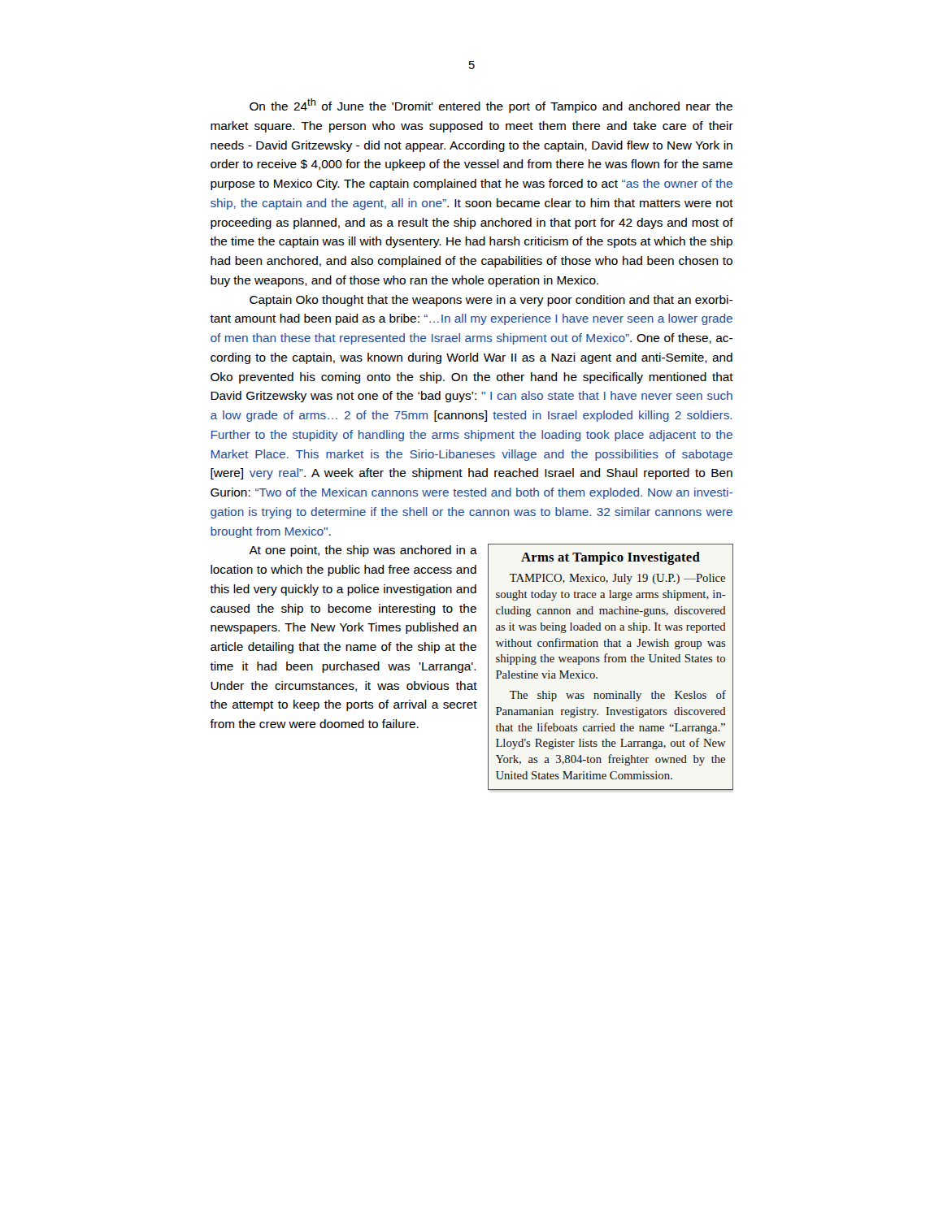5
On the 24th of June the 'Dromit' entered the port of Tampico and anchored near the market square. The person who was supposed to meet them there and take care of their needs - David Gritzewsky - did not appear. According to the captain, David flew to New York in order to receive $ 4,000 for the upkeep of the vessel and from there he was flown for the same purpose to Mexico City. The captain complained that he was forced to act “as the owner of the ship, the captain and the agent, all in one”. It soon became clear to him that matters were not proceeding as planned, and as a result the ship anchored in that port for 42 days and most of the time the captain was ill with dysentery. He had harsh criticism of the spots at which the ship had been anchored, and also complained of the capabilities of those who had been chosen to buy the weapons, and of those who ran the whole operation in Mexico.
Captain Oko thought that the weapons were in a very poor condition and that an exorbitant amount had been paid as a bribe: “…In all my experience I have never seen a lower grade of men than these that represented the Israel arms shipment out of Mexico”. One of these, according to the captain, was known during World War II as a Nazi agent and anti-Semite, and Oko prevented his coming onto the ship. On the other hand he specifically mentioned that David Gritzewsky was not one of the ‘bad guys’: " I can also state that I have never seen such a low grade of arms… 2 of the 75mm [cannons] tested in Israel exploded killing 2 soldiers. Further to the stupidity of handling the arms shipment the loading took place adjacent to the Market Place. This market is the Sirio-Libaneses village and the possibilities of sabotage [were] very real”. A week after the shipment had reached Israel and Shaul reported to Ben Gurion: “Two of the Mexican cannons were tested and both of them exploded. Now an investigation is trying to determine if the shell or the cannon was to blame. 32 similar cannons were brought from Mexico".
Arms at Tampico Investigated
TAMPICO, Mexico, July 19 (U.P.) —Police sought today to trace a large arms shipment, including cannon and machine-guns, discovered as it was being loaded on a ship. It was reported without confirmation that a Jewish group was shipping the weapons from the United States to Palestine via Mexico.
The ship was nominally the Keslos of Panamanian registry. Investigators discovered that the lifeboats carried the name “Larranga.” Lloyd's Register lists the Larranga, out of New York, as a 3,804-ton freighter owned by the United States Maritime Commission.
At one point, the ship was anchored in a location to which the public had free access and this led very quickly to a police investigation and caused the ship to become interesting to the newspapers. The New York Times published an article detailing that the name of the ship at the time it had been purchased was 'Larranga'. Under the circumstances, it was obvious that the attempt to keep the ports of arrival a secret from the crew were doomed to failure.